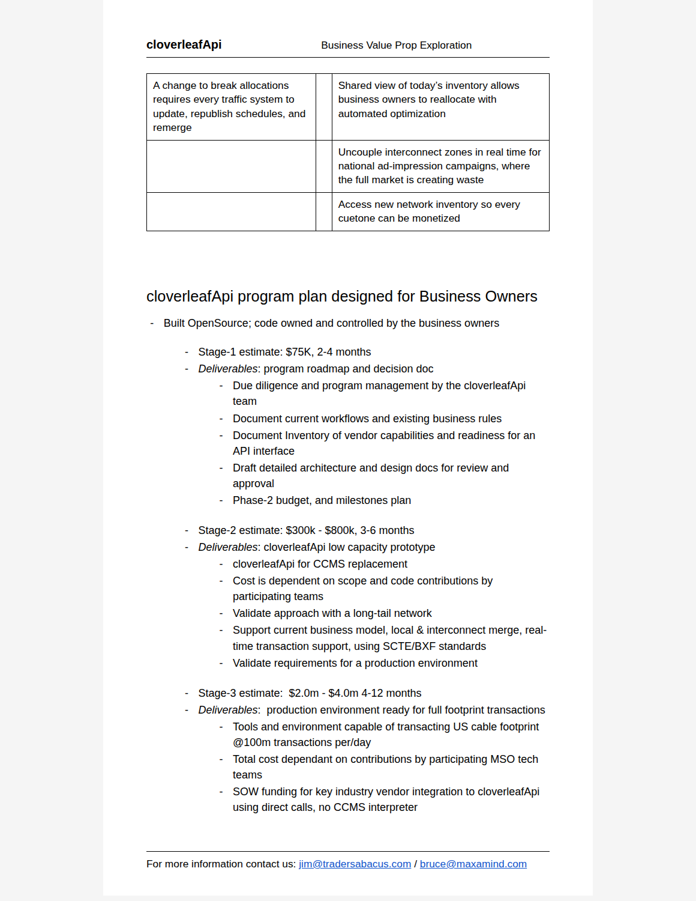cloverleafApi
Business Value Prop Exploration
| A change to break allocations requires every traffic system to update, republish schedules, and remerge | | Shared view of today’s inventory allows business owners to reallocate with automated optimization |
| | | Uncouple interconnect zones in real time for national ad-impression campaigns, where the full market is creating waste |
| | | Access new network inventory so every cuetone can be monetized |
cloverleafApi program plan designed for Business Owners
Built OpenSource; code owned and controlled by the business owners
Stage-1 estimate: $75K, 2-4 months
Deliverables: program roadmap and decision doc
Due diligence and program management by the cloverleafApi team
Document current workflows and existing business rules
Document Inventory of vendor capabilities and readiness for an API interface
Draft detailed architecture and design docs for review and approval
Phase-2 budget, and milestones plan
Stage-2 estimate: $300k - $800k, 3-6 months
Deliverables: cloverleafApi low capacity prototype
cloverleafApi for CCMS replacement
Cost is dependent on scope and code contributions by participating teams
Validate approach with a long-tail network
Support current business model, local & interconnect merge, real-time transaction support, using SCTE/BXF standards
Validate requirements for a production environment
Stage-3 estimate: $2.0m - $4.0m 4-12 months
Deliverables: production environment ready for full footprint transactions
Tools and environment capable of transacting US cable footprint @100m transactions per/day
Total cost dependant on contributions by participating MSO tech teams
SOW funding for key industry vendor integration to cloverleafApi using direct calls, no CCMS interpreter
For more information contact us: jim@tradersabacus.com / bruce@maxamind.com